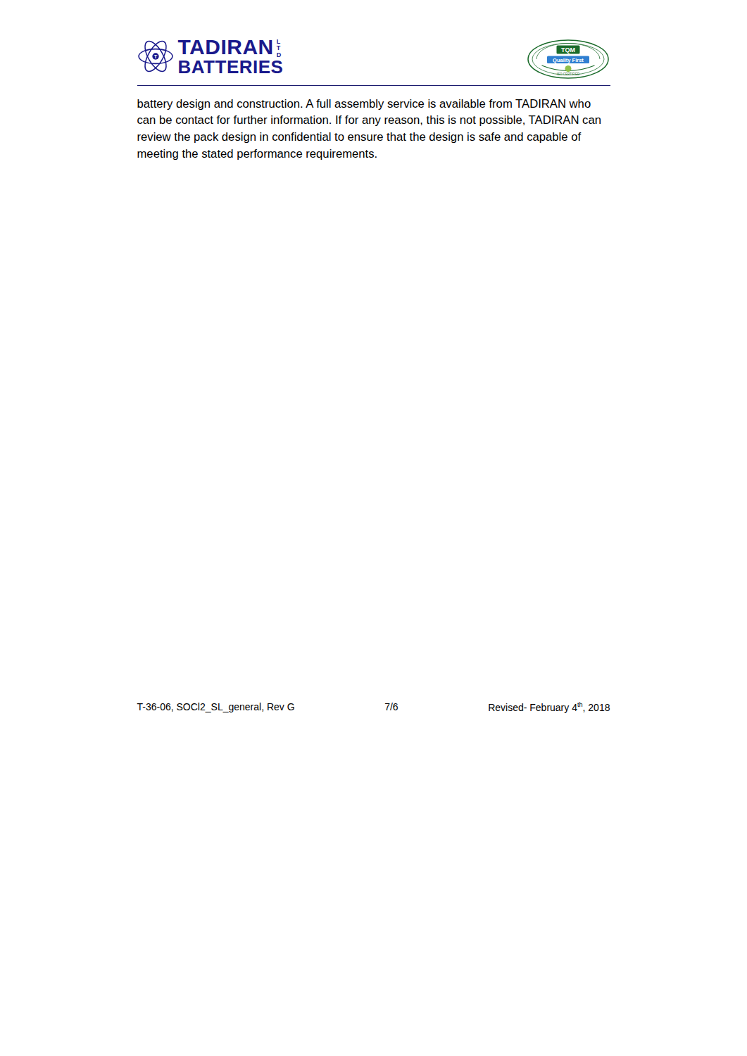T
TADIRANLTD
BATTERIES
TQM Quality First ISO CERTIFIED
battery design and construction. A full assembly service is available from TADIRAN who can be contact for further information. If for any reason, this is not possible, TADIRAN can review the pack design in confidential to ensure that the design is safe and capable of meeting the stated performance requirements.
T-36-06, SOCl2_SL_general, Rev G
7/6
Revised- February 4th, 2018